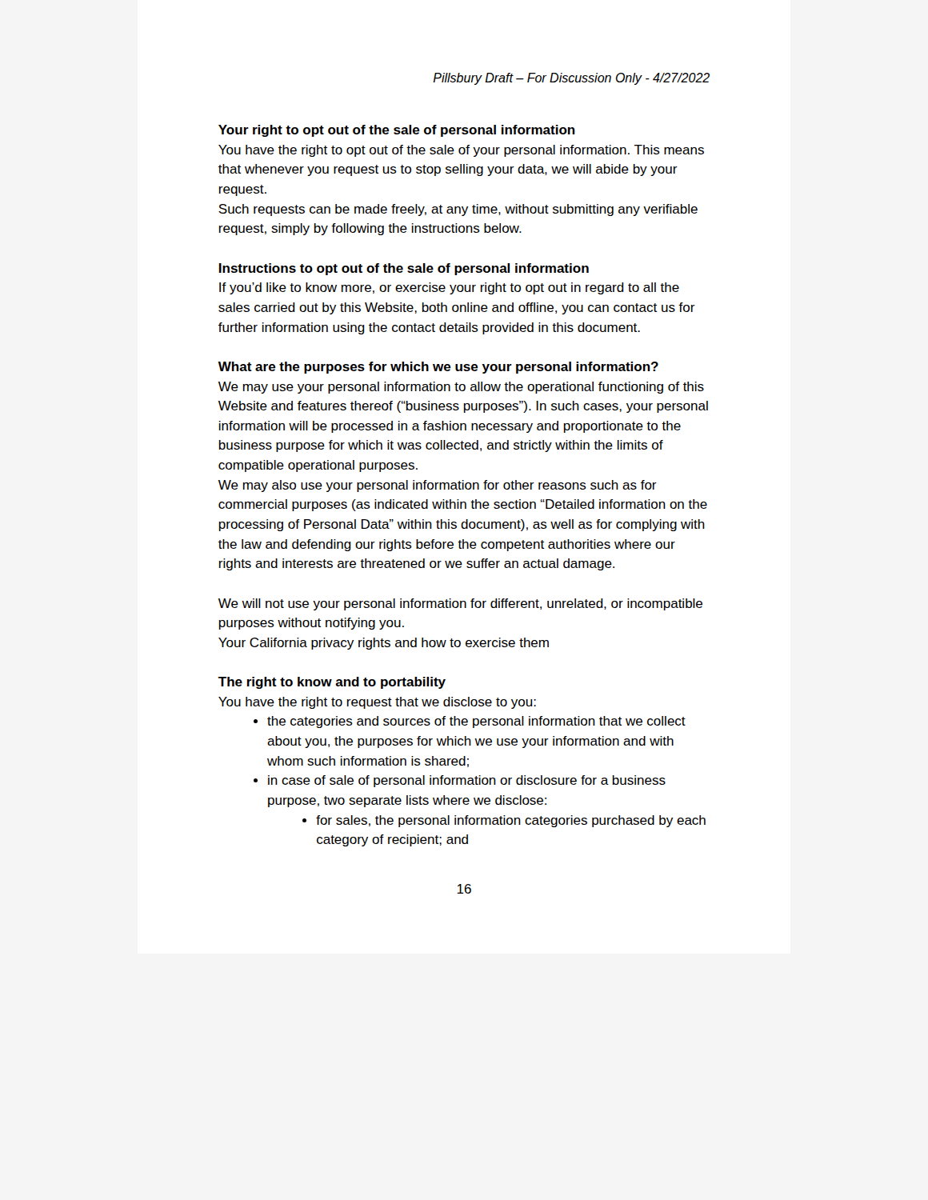Pillsbury Draft – For Discussion Only - 4/27/2022
Your right to opt out of the sale of personal information
You have the right to opt out of the sale of your personal information. This means that whenever you request us to stop selling your data, we will abide by your request.
Such requests can be made freely, at any time, without submitting any verifiable request, simply by following the instructions below.
Instructions to opt out of the sale of personal information
If you’d like to know more, or exercise your right to opt out in regard to all the sales carried out by this Website, both online and offline, you can contact us for further information using the contact details provided in this document.
What are the purposes for which we use your personal information?
We may use your personal information to allow the operational functioning of this Website and features thereof (“business purposes”). In such cases, your personal information will be processed in a fashion necessary and proportionate to the business purpose for which it was collected, and strictly within the limits of compatible operational purposes.
We may also use your personal information for other reasons such as for commercial purposes (as indicated within the section “Detailed information on the processing of Personal Data” within this document), as well as for complying with the law and defending our rights before the competent authorities where our rights and interests are threatened or we suffer an actual damage.
We will not use your personal information for different, unrelated, or incompatible purposes without notifying you.
Your California privacy rights and how to exercise them
The right to know and to portability
You have the right to request that we disclose to you:
the categories and sources of the personal information that we collect about you, the purposes for which we use your information and with whom such information is shared;
in case of sale of personal information or disclosure for a business purpose, two separate lists where we disclose:
for sales, the personal information categories purchased by each category of recipient; and
16